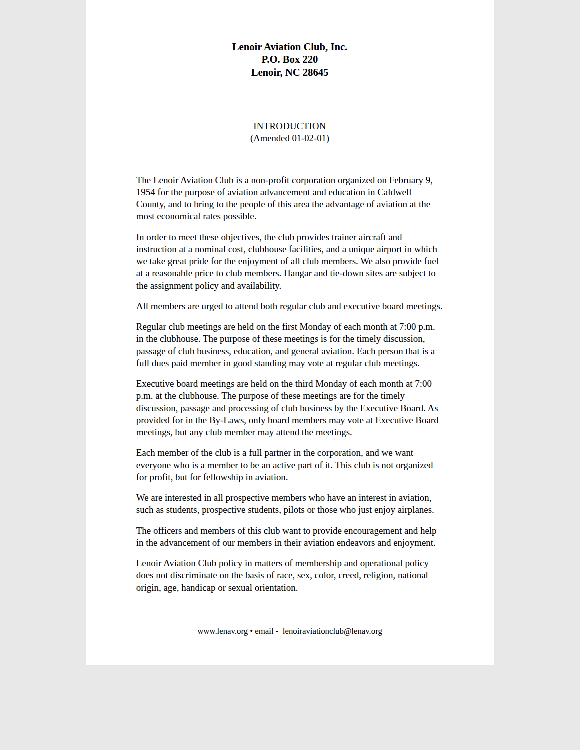Lenoir Aviation Club, Inc.
P.O. Box 220
Lenoir, NC 28645
INTRODUCTION
(Amended 01-02-01)
The Lenoir Aviation Club is a non-profit corporation organized on February 9, 1954 for the purpose of aviation advancement and education in Caldwell County, and to bring to the people of this area the advantage of aviation at the most economical rates possible.
In order to meet these objectives, the club provides trainer aircraft and instruction at a nominal cost, clubhouse facilities, and a unique airport in which we take great pride for the enjoyment of all club members. We also provide fuel at a reasonable price to club members. Hangar and tie-down sites are subject to the assignment policy and availability.
All members are urged to attend both regular club and executive board meetings.
Regular club meetings are held on the first Monday of each month at 7:00 p.m. in the clubhouse. The purpose of these meetings is for the timely discussion, passage of club business, education, and general aviation. Each person that is a full dues paid member in good standing may vote at regular club meetings.
Executive board meetings are held on the third Monday of each month at 7:00 p.m. at the clubhouse. The purpose of these meetings are for the timely discussion, passage and processing of club business by the Executive Board. As provided for in the By-Laws, only board members may vote at Executive Board meetings, but any club member may attend the meetings.
Each member of the club is a full partner in the corporation, and we want everyone who is a member to be an active part of it. This club is not organized for profit, but for fellowship in aviation.
We are interested in all prospective members who have an interest in aviation, such as students, prospective students, pilots or those who just enjoy airplanes.
The officers and members of this club want to provide encouragement and help in the advancement of our members in their aviation endeavors and enjoyment.
Lenoir Aviation Club policy in matters of membership and operational policy does not discriminate on the basis of race, sex, color, creed, religion, national origin, age, handicap or sexual orientation.
www.lenav.org • email - lenoiraviationclub@lenav.org